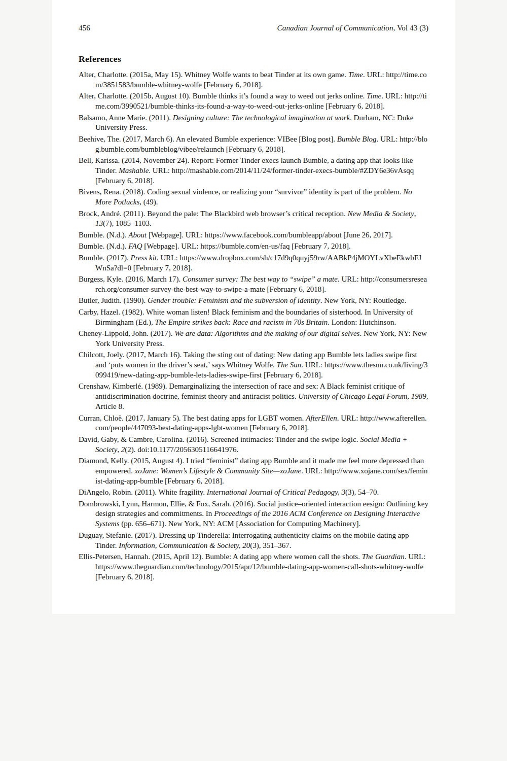456 Canadian Journal of Communication, Vol 43 (3)
References
Alter, Charlotte. (2015a, May 15). Whitney Wolfe wants to beat Tinder at its own game. Time. URL: http://time.com/3851583/bumble-whitney-wolfe [February 6, 2018].
Alter, Charlotte. (2015b, August 10). Bumble thinks it’s found a way to weed out jerks online. Time. URL: http://time.com/3990521/bumble-thinks-its-found-a-way-to-weed-out-jerks-online [February 6, 2018].
Balsamo, Anne Marie. (2011). Designing culture: The technological imagination at work. Durham, NC: Duke University Press.
Beehive, The. (2017, March 6). An elevated Bumble experience: VIBee [Blog post]. Bumble Blog. URL: http://blog.bumble.com/bumbleblog/vibee/relaunch [February 6, 2018].
Bell, Karissa. (2014, November 24). Report: Former Tinder execs launch Bumble, a dating app that looks like Tinder. Mashable. URL: http://mashable.com/2014/11/24/former-tinder-execs-bumble/#ZDY6e36vAsqq [February 6, 2018].
Bivens, Rena. (2018). Coding sexual violence, or realizing your “survivor” identity is part of the problem. No More Potlucks, (49).
Brock, André. (2011). Beyond the pale: The Blackbird web browser’s critical reception. New Media & Society, 13(7), 1085–1103.
Bumble. (N.d.). About [Webpage]. URL: https://www.facebook.com/bumbleapp/about [June 26, 2017].
Bumble. (N.d.). FAQ [Webpage]. URL: https://bumble.com/en-us/faq [February 7, 2018].
Bumble. (2017). Press kit. URL: https://www.dropbox.com/sh/c17d9q0quyj59rw/AABkP4jMOYLvXbeEkwbFJWnSa?dl=0 [February 7, 2018].
Burgess, Kyle. (2016, March 17). Consumer survey: The best way to “swipe” a mate. URL: http://consumersresearch.org/consumer-survey-the-best-way-to-swipe-a-mate [February 6, 2018].
Butler, Judith. (1990). Gender trouble: Feminism and the subversion of identity. New York, NY: Routledge.
Carby, Hazel. (1982). White woman listen! Black feminism and the boundaries of sisterhood. In University of Birmingham (Ed.), The Empire strikes back: Race and racism in 70s Britain. London: Hutchinson.
Cheney-Lippold, John. (2017). We are data: Algorithms and the making of our digital selves. New York, NY: New York University Press.
Chilcott, Joely. (2017, March 16). Taking the sting out of dating: New dating app Bumble lets ladies swipe first and ‘puts women in the driver’s seat,’ says Whitney Wolfe. The Sun. URL: https://www.thesun.co.uk/living/3099419/new-dating-app-bumble-lets-ladies-swipe-first [February 6, 2018].
Crenshaw, Kimberlé. (1989). Demarginalizing the intersection of race and sex: A Black feminist critique of antidiscrimination doctrine, feminist theory and antiracist politics. University of Chicago Legal Forum, 1989, Article 8.
Curran, Chloë. (2017, January 5). The best dating apps for LGBT women. AfterEllen. URL: http://www.afterellen.com/people/447093-best-dating-apps-lgbt-women [February 6, 2018].
David, Gaby, & Cambre, Carolina. (2016). Screened intimacies: Tinder and the swipe logic. Social Media + Society, 2(2). doi:10.1177/2056305116641976.
Diamond, Kelly. (2015, August 4). I tried “feminist” dating app Bumble and it made me feel more depressed than empowered. xoJane: Women’s Lifestyle & Community Site—xoJane. URL: http://www.xojane.com/sex/feminist-dating-app-bumble [February 6, 2018].
DiAngelo, Robin. (2011). White fragility. International Journal of Critical Pedagogy, 3(3), 54–70.
Dombrowski, Lynn, Harmon, Ellie, & Fox, Sarah. (2016). Social justice–oriented interaction eesign: Outlining key design strategies and commitments. In Proceedings of the 2016 ACM Conference on Designing Interactive Systems (pp. 656–671). New York, NY: ACM [Association for Computing Machinery].
Duguay, Stefanie. (2017). Dressing up Tinderella: Interrogating authenticity claims on the mobile dating app Tinder. Information, Communication & Society, 20(3), 351–367.
Ellis-Petersen, Hannah. (2015, April 12). Bumble: A dating app where women call the shots. The Guardian. URL: https://www.theguardian.com/technology/2015/apr/12/bumble-dating-app-women-call-shots-whitney-wolfe [February 6, 2018].